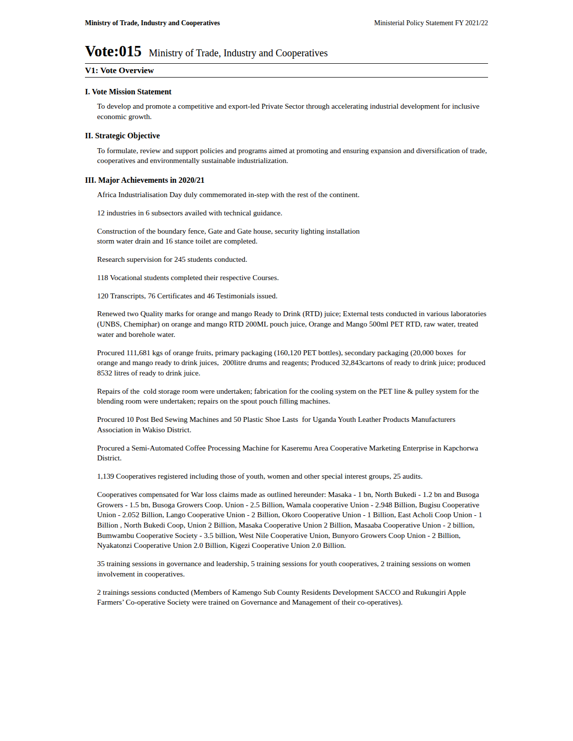Ministry of Trade, Industry and Cooperatives
Ministerial Policy Statement FY 2021/22
Vote:015 Ministry of Trade, Industry and Cooperatives
V1: Vote Overview
I. Vote Mission Statement
To develop and promote a competitive and export-led Private Sector through accelerating industrial development for inclusive economic growth.
II. Strategic Objective
To formulate, review and support policies and programs aimed at promoting and ensuring expansion and diversification of trade, cooperatives and environmentally sustainable industrialization.
III. Major Achievements in 2020/21
Africa Industrialisation Day duly commemorated in-step with the rest of the continent.
12 industries in 6 subsectors availed with technical guidance.
Construction of the boundary fence, Gate and Gate house, security lighting installation
storm water drain and 16 stance toilet are completed.
Research supervision for 245 students conducted.
118 Vocational students completed their respective Courses.
120 Transcripts, 76 Certificates and 46 Testimonials issued.
Renewed two Quality marks for orange and mango Ready to Drink (RTD) juice; External tests conducted in various laboratories (UNBS, Chemiphar) on orange and mango RTD 200ML pouch juice, Orange and Mango 500ml PET RTD, raw water, treated water and borehole water.
Procured 111,681 kgs of orange fruits, primary packaging (160,120 PET bottles), secondary packaging (20,000 boxes for orange and mango ready to drink juices, 200litre drums and reagents; Produced 32,843cartons of ready to drink juice; produced 8532 litres of ready to drink juice.
Repairs of the cold storage room were undertaken; fabrication for the cooling system on the PET line & pulley system for the blending room were undertaken; repairs on the spout pouch filling machines.
Procured 10 Post Bed Sewing Machines and 50 Plastic Shoe Lasts for Uganda Youth Leather Products Manufacturers Association in Wakiso District.
Procured a Semi-Automated Coffee Processing Machine for Kaseremu Area Cooperative Marketing Enterprise in Kapchorwa District.
1,139 Cooperatives registered including those of youth, women and other special interest groups, 25 audits.
Cooperatives compensated for War loss claims made as outlined hereunder: Masaka - 1 bn, North Bukedi - 1.2 bn and Busoga Growers - 1.5 bn, Busoga Growers Coop. Union - 2.5 Billion, Wamala cooperative Union - 2.948 Billion, Bugisu Cooperative Union - 2.052 Billion, Lango Cooperative Union - 2 Billion, Okoro Cooperative Union - 1 Billion, East Acholi Coop Union - 1 Billion , North Bukedi Coop, Union 2 Billion, Masaka Cooperative Union 2 Billion, Masaaba Cooperative Union - 2 billion, Bumwambu Cooperative Society - 3.5 billion, West Nile Cooperative Union, Bunyoro Growers Coop Union - 2 Billion, Nyakatonzi Cooperative Union 2.0 Billion, Kigezi Cooperative Union 2.0 Billion.
35 training sessions in governance and leadership, 5 training sessions for youth cooperatives, 2 training sessions on women involvement in cooperatives.
2 trainings sessions conducted (Members of Kamengo Sub County Residents Development SACCO and Rukungiri Apple Farmers’ Co-operative Society were trained on Governance and Management of their co-operatives).